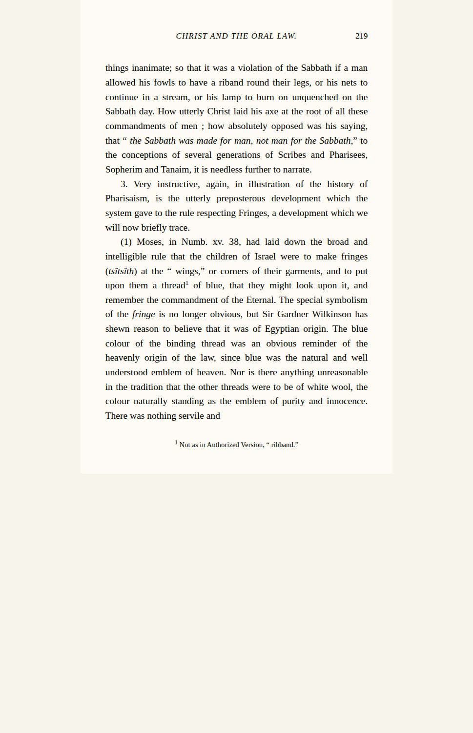CHRIST AND THE ORAL LAW. 219
things inanimate; so that it was a violation of the Sabbath if a man allowed his fowls to have a riband round their legs, or his nets to continue in a stream, or his lamp to burn on unquenched on the Sabbath day. How utterly Christ laid his axe at the root of all these commandments of men ; how absolutely opposed was his saying, that “ the Sabbath was made for man, not man for the Sabbath,” to the conceptions of several generations of Scribes and Pharisees, Sopherim and Tanaim, it is needless further to narrate.
3. Very instructive, again, in illustration of the history of Pharisaism, is the utterly preposterous development which the system gave to the rule respecting Fringes, a development which we will now briefly trace.
(1) Moses, in Numb. xv. 38, had laid down the broad and intelligible rule that the children of Israel were to make fringes (tsîtsîth) at the “ wings,” or corners of their garments, and to put upon them a thread1 of blue, that they might look upon it, and remember the commandment of the Eternal. The special symbolism of the fringe is no longer obvious, but Sir Gardner Wilkinson has shewn reason to believe that it was of Egyptian origin. The blue colour of the binding thread was an obvious reminder of the heavenly origin of the law, since blue was the natural and well understood emblem of heaven. Nor is there anything unreasonable in the tradition that the other threads were to be of white wool, the colour naturally standing as the emblem of purity and innocence. There was nothing servile and
1 Not as in Authorized Version, “ ribband.”